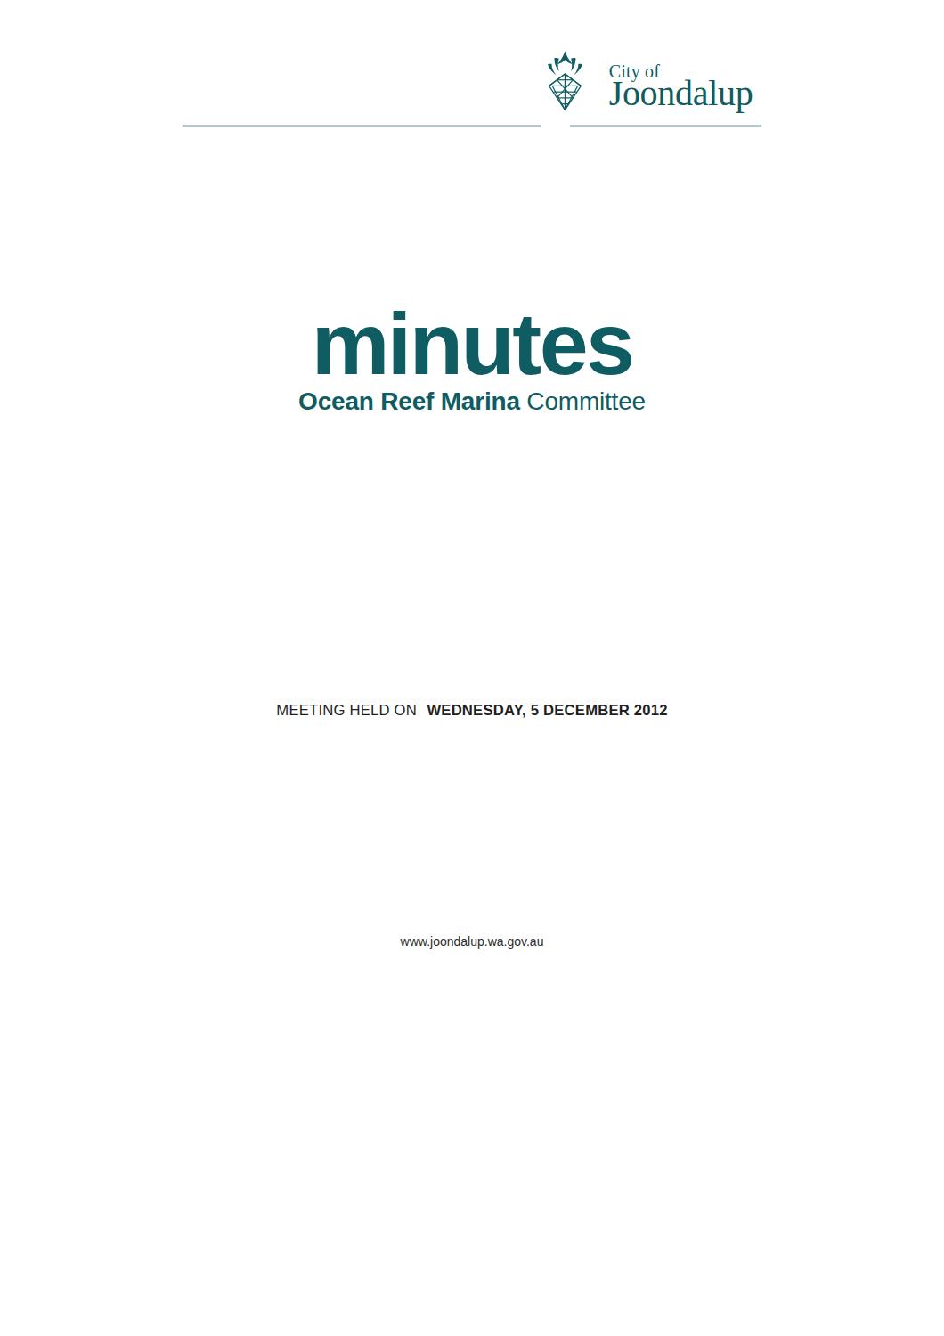City of
Joondalup
minutes
Ocean Reef Marina Committee
MEETING HELD ON WEDNESDAY, 5 DECEMBER 2012
www.joondalup.wa.gov.au